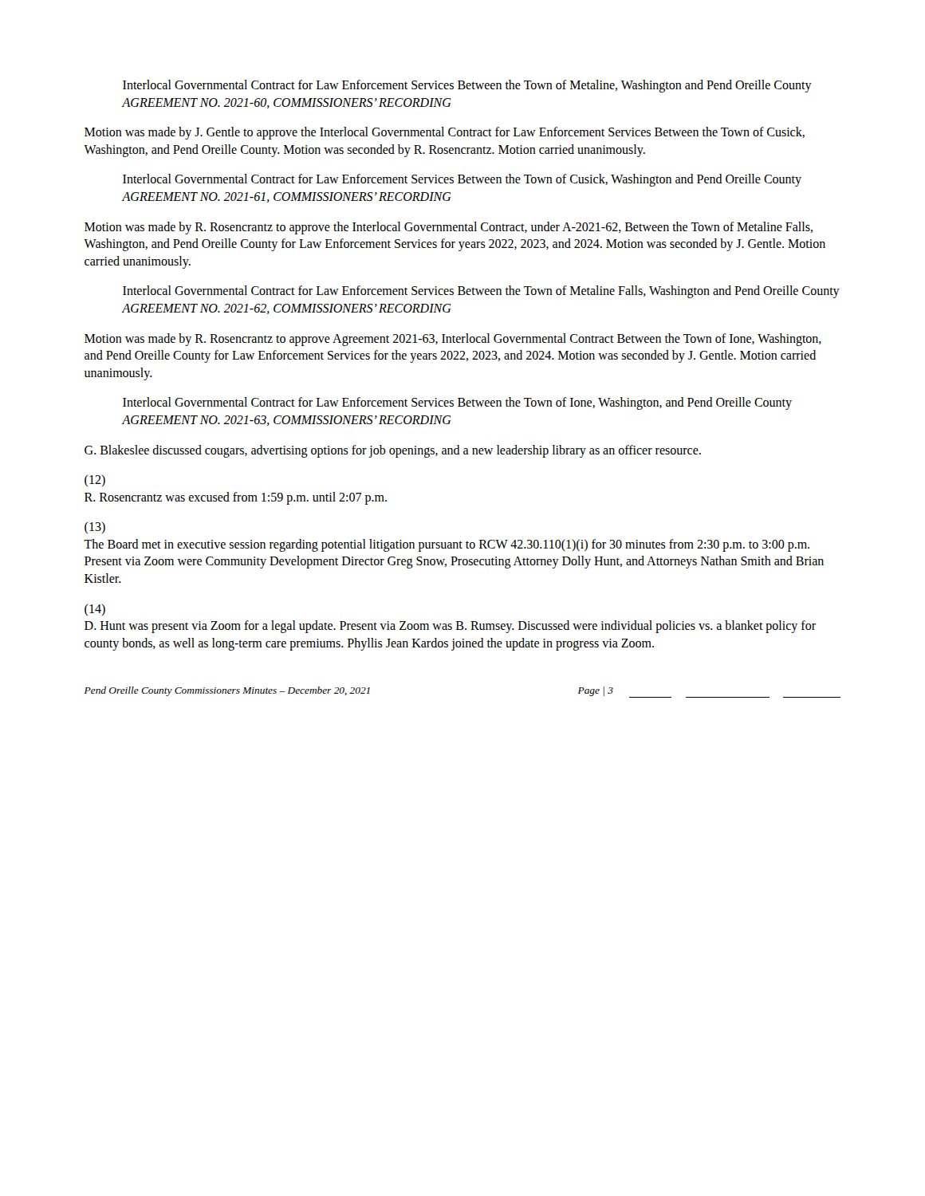Interlocal Governmental Contract for Law Enforcement Services Between the Town of Metaline, Washington and Pend Oreille County
AGREEMENT NO. 2021-60, COMMISSIONERS’ RECORDING
Motion was made by J. Gentle to approve the Interlocal Governmental Contract for Law Enforcement Services Between the Town of Cusick, Washington, and Pend Oreille County. Motion was seconded by R. Rosencrantz. Motion carried unanimously.
Interlocal Governmental Contract for Law Enforcement Services Between the Town of Cusick, Washington and Pend Oreille County
AGREEMENT NO. 2021-61, COMMISSIONERS’ RECORDING
Motion was made by R. Rosencrantz to approve the Interlocal Governmental Contract, under A-2021-62, Between the Town of Metaline Falls, Washington, and Pend Oreille County for Law Enforcement Services for years 2022, 2023, and 2024. Motion was seconded by J. Gentle. Motion carried unanimously.
Interlocal Governmental Contract for Law Enforcement Services Between the Town of Metaline Falls, Washington and Pend Oreille County
AGREEMENT NO. 2021-62, COMMISSIONERS’ RECORDING
Motion was made by R. Rosencrantz to approve Agreement 2021-63, Interlocal Governmental Contract Between the Town of Ione, Washington, and Pend Oreille County for Law Enforcement Services for the years 2022, 2023, and 2024. Motion was seconded by J. Gentle. Motion carried unanimously.
Interlocal Governmental Contract for Law Enforcement Services Between the Town of Ione, Washington, and Pend Oreille County
AGREEMENT NO. 2021-63, COMMISSIONERS’ RECORDING
G. Blakeslee discussed cougars, advertising options for job openings, and a new leadership library as an officer resource.
(12)
R. Rosencrantz was excused from 1:59 p.m. until 2:07 p.m.
(13)
The Board met in executive session regarding potential litigation pursuant to RCW 42.30.110(1)(i) for 30 minutes from 2:30 p.m. to 3:00 p.m. Present via Zoom were Community Development Director Greg Snow, Prosecuting Attorney Dolly Hunt, and Attorneys Nathan Smith and Brian Kistler.
(14)
D. Hunt was present via Zoom for a legal update. Present via Zoom was B. Rumsey. Discussed were individual policies vs. a blanket policy for county bonds, as well as long-term care premiums. Phyllis Jean Kardos joined the update in progress via Zoom.
Pend Oreille County Commissioners Minutes – December 20, 2021 Page | 3